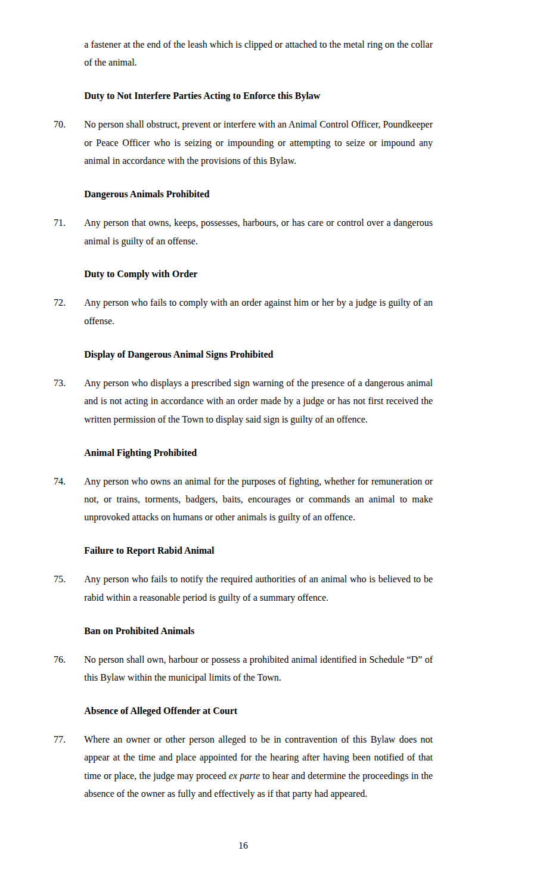a fastener at the end of the leash which is clipped or attached to the metal ring on the collar of the animal.
Duty to Not Interfere Parties Acting to Enforce this Bylaw
70. No person shall obstruct, prevent or interfere with an Animal Control Officer, Poundkeeper or Peace Officer who is seizing or impounding or attempting to seize or impound any animal in accordance with the provisions of this Bylaw.
Dangerous Animals Prohibited
71. Any person that owns, keeps, possesses, harbours, or has care or control over a dangerous animal is guilty of an offense.
Duty to Comply with Order
72. Any person who fails to comply with an order against him or her by a judge is guilty of an offense.
Display of Dangerous Animal Signs Prohibited
73. Any person who displays a prescribed sign warning of the presence of a dangerous animal and is not acting in accordance with an order made by a judge or has not first received the written permission of the Town to display said sign is guilty of an offence.
Animal Fighting Prohibited
74. Any person who owns an animal for the purposes of fighting, whether for remuneration or not, or trains, torments, badgers, baits, encourages or commands an animal to make unprovoked attacks on humans or other animals is guilty of an offence.
Failure to Report Rabid Animal
75. Any person who fails to notify the required authorities of an animal who is believed to be rabid within a reasonable period is guilty of a summary offence.
Ban on Prohibited Animals
76. No person shall own, harbour or possess a prohibited animal identified in Schedule “D” of this Bylaw within the municipal limits of the Town.
Absence of Alleged Offender at Court
77. Where an owner or other person alleged to be in contravention of this Bylaw does not appear at the time and place appointed for the hearing after having been notified of that time or place, the judge may proceed ex parte to hear and determine the proceedings in the absence of the owner as fully and effectively as if that party had appeared.
16